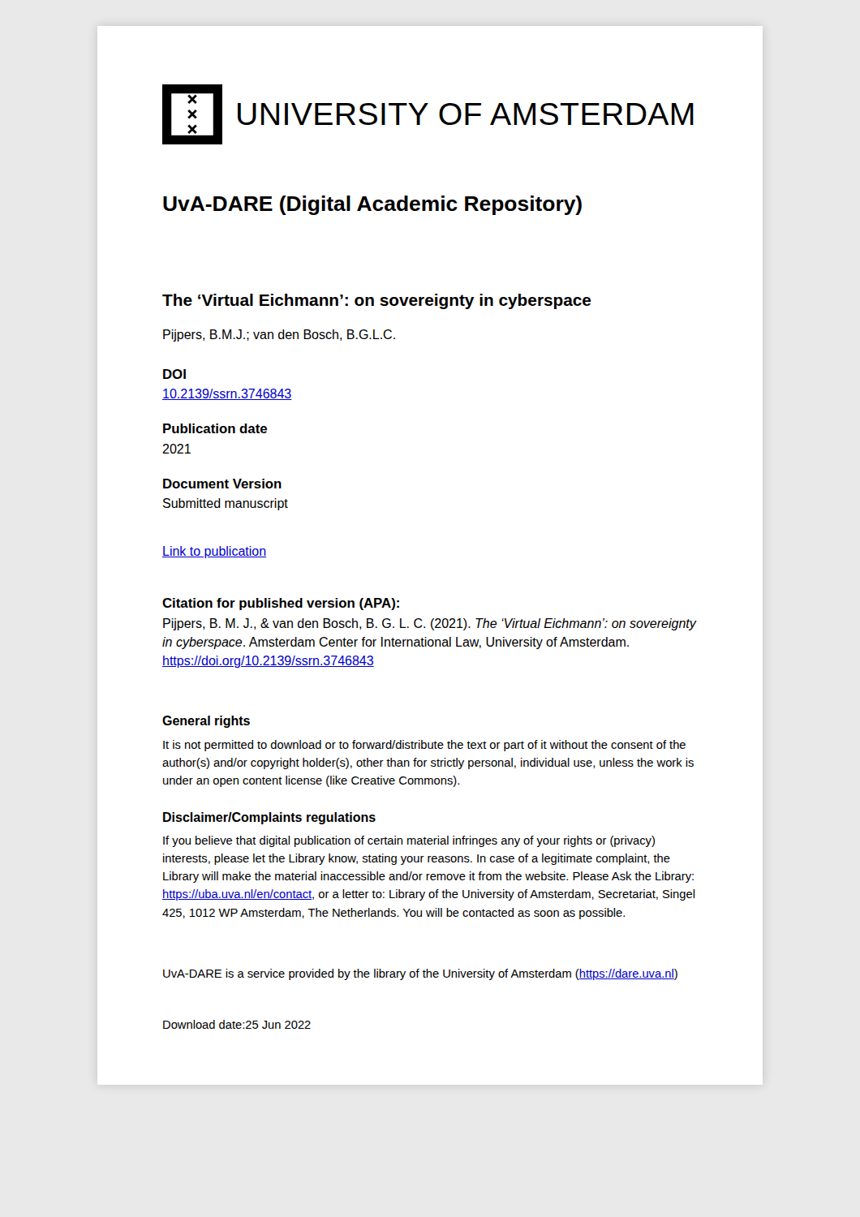UNIVERSITY OF AMSTERDAM
UvA-DARE (Digital Academic Repository)
The ‘Virtual Eichmann’: on sovereignty in cyberspace
Pijpers, B.M.J.; van den Bosch, B.G.L.C.
DOI
10.2139/ssrn.3746843
Publication date
2021
Document Version
Submitted manuscript
Link to publication
Citation for published version (APA):
Pijpers, B. M. J., & van den Bosch, B. G. L. C. (2021). The ‘Virtual Eichmann’: on sovereignty in cyberspace. Amsterdam Center for International Law, University of Amsterdam. https://doi.org/10.2139/ssrn.3746843
General rights
It is not permitted to download or to forward/distribute the text or part of it without the consent of the author(s) and/or copyright holder(s), other than for strictly personal, individual use, unless the work is under an open content license (like Creative Commons).
Disclaimer/Complaints regulations
If you believe that digital publication of certain material infringes any of your rights or (privacy) interests, please let the Library know, stating your reasons. In case of a legitimate complaint, the Library will make the material inaccessible and/or remove it from the website. Please Ask the Library: https://uba.uva.nl/en/contact, or a letter to: Library of the University of Amsterdam, Secretariat, Singel 425, 1012 WP Amsterdam, The Netherlands. You will be contacted as soon as possible.
UvA-DARE is a service provided by the library of the University of Amsterdam (https://dare.uva.nl)
Download date:25 Jun 2022